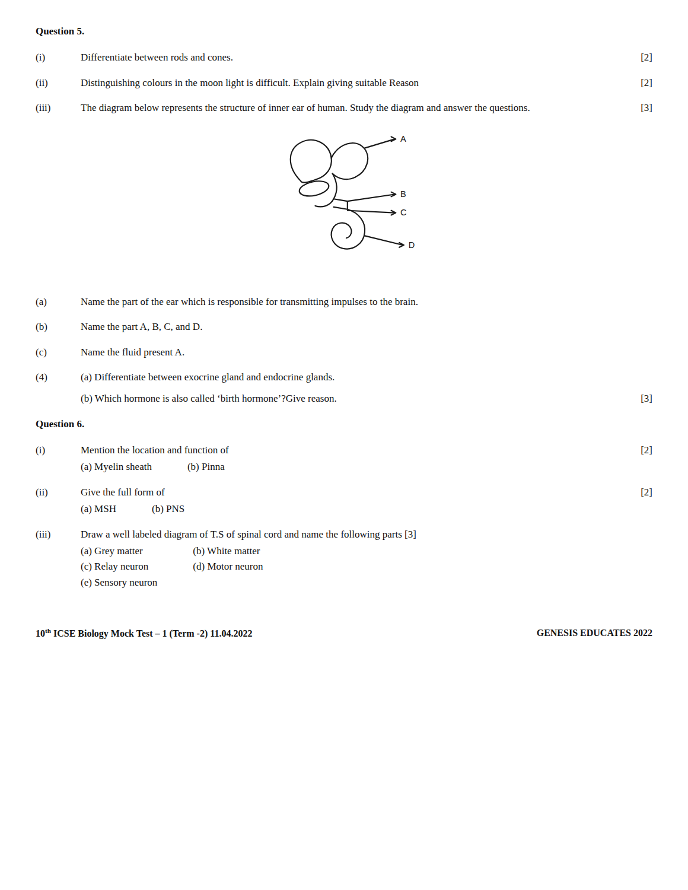Question 5.
(i)
Differentiate between rods and cones.
[2]
(ii)
Distinguishing colours in the moon light is difficult. Explain giving suitable Reason
[2]
(iii)
The diagram below represents the structure of inner ear of human. Study the diagram and answer the questions.
[3]
A B C D
(a)
Name the part of the ear which is responsible for transmitting impulses to the brain.
(b)
Name the part A, B, C, and D.
(c)
Name the fluid present A.
(4)
(a) Differentiate between exocrine gland and endocrine glands.
(b) Which hormone is also called ‘birth hormone’?Give reason.
[3]
Question 6.
(i)
Mention the location and function of
(a) Myelin sheath
(b) Pinna
[2]
(ii)
Give the full form of
(a) MSH
(b) PNS
[2]
(iii)
Draw a well labeled diagram of T.S of spinal cord and name the following parts [3]
(a) Grey matter
(c) Relay neuron
(e) Sensory neuron
(b) White matter
(d) Motor neuron
10th ICSE Biology Mock Test – 1 (Term -2) 11.04.2022
GENESIS EDUCATES 2022